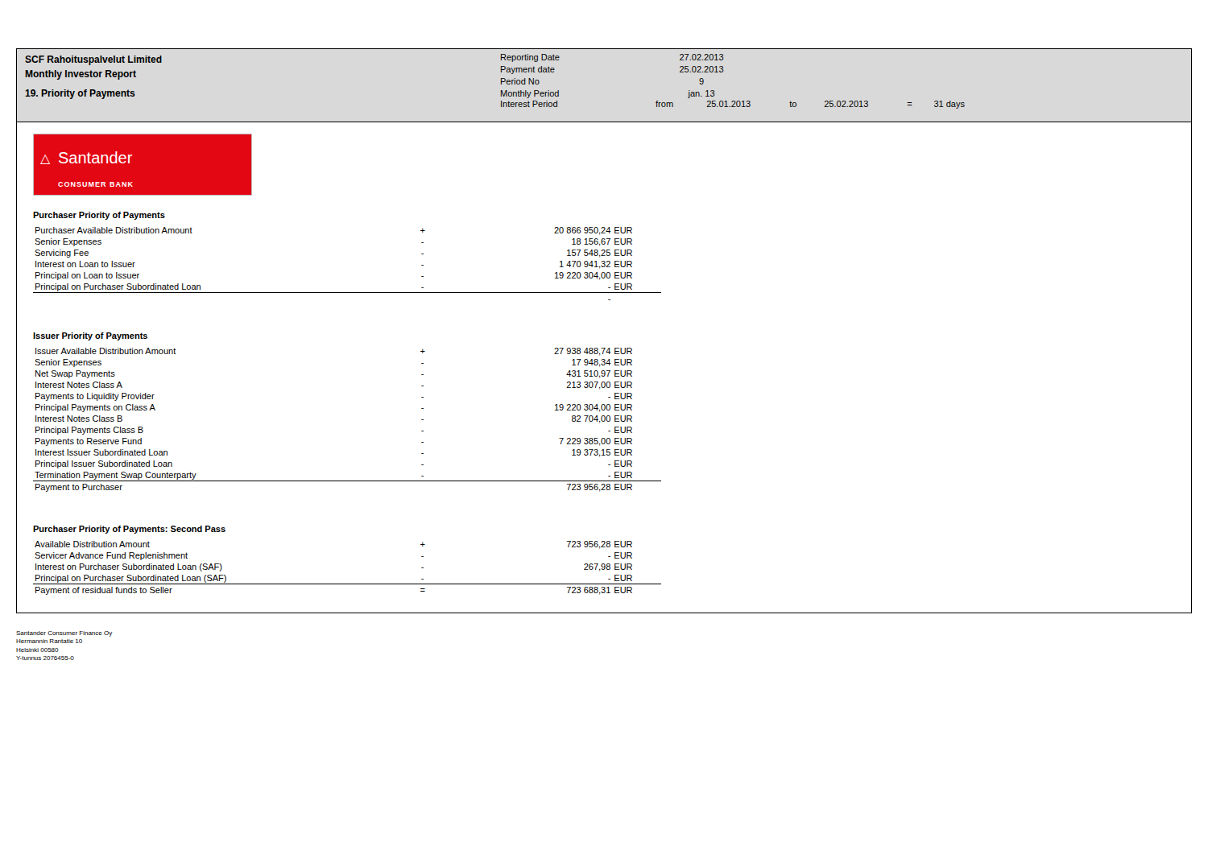SCF Rahoituspalvelut Limited
Monthly Investor Report
19. Priority of Payments
Reporting Date
Payment date
Period No
Monthly Period
27.02.2013
25.02.2013
9
jan. 13
Interest Period from 25.01.2013 to 25.02.2013 = 31 days
△ Santander CONSUMER BANK
Purchaser Priority of Payments
| Purchaser Available Distribution Amount | + | 20 866 950,24 | EUR |
| Senior Expenses | - | 18 156,67 | EUR |
| Servicing Fee | - | 157 548,25 | EUR |
| Interest on Loan to Issuer | - | 1 470 941,32 | EUR |
| Principal on Loan to Issuer | - | 19 220 304,00 | EUR |
| Principal on Purchaser Subordinated Loan | - | - | EUR |
| | | - | |
Issuer Priority of Payments
| Issuer Available Distribution Amount | + | 27 938 488,74 | EUR |
| Senior Expenses | - | 17 948,34 | EUR |
| Net Swap Payments | - | 431 510,97 | EUR |
| Interest Notes Class A | - | 213 307,00 | EUR |
| Payments to Liquidity Provider | - | - | EUR |
| Principal Payments on Class A | - | 19 220 304,00 | EUR |
| Interest Notes Class B | - | 82 704,00 | EUR |
| Principal Payments Class B | - | - | EUR |
| Payments to Reserve Fund | - | 7 229 385,00 | EUR |
| Interest Issuer Subordinated Loan | - | 19 373,15 | EUR |
| Principal Issuer Subordinated Loan | - | - | EUR |
| Termination Payment Swap Counterparty | - | - | EUR |
| Payment to Purchaser | | 723 956,28 | EUR |
Purchaser Priority of Payments: Second Pass
| Available Distribution Amount | + | 723 956,28 | EUR |
| Servicer Advance Fund Replenishment | - | - | EUR |
| Interest on Purchaser Subordinated Loan (SAF) | - | 267,98 | EUR |
| Principal on Purchaser Subordinated Loan (SAF) | - | - | EUR |
| Payment of residual funds to Seller | = | 723 688,31 | EUR |
Santander Consumer Finance Oy
Hermannin Rantatie 10
Helsinki 00580
Y-tunnus 2076455-0